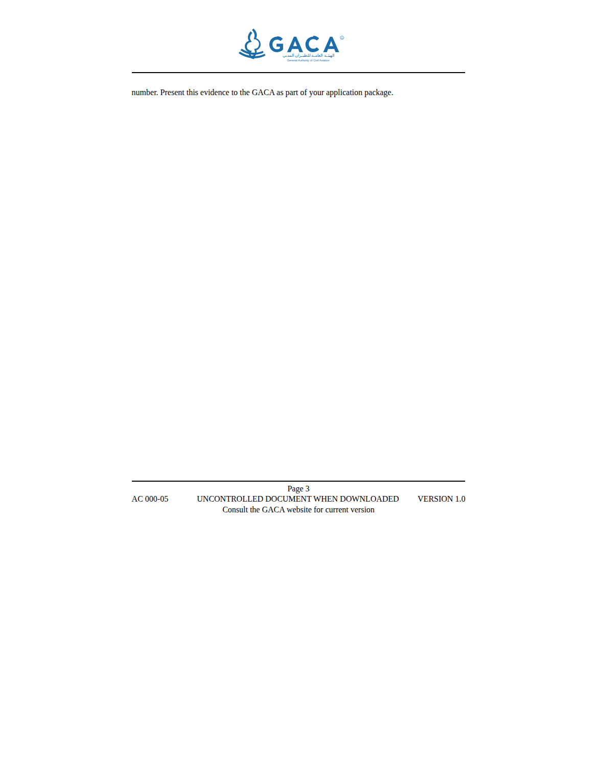R الهيئــة العامــة للطيــران المدني General Authority of Civil Aviation
number. Present this evidence to the GACA as part of your application package.
Page 3
| AC 000-05 | UNCONTROLLED DOCUMENT WHEN DOWNLOADED | VERSION 1.0 |
Consult the GACA website for current version